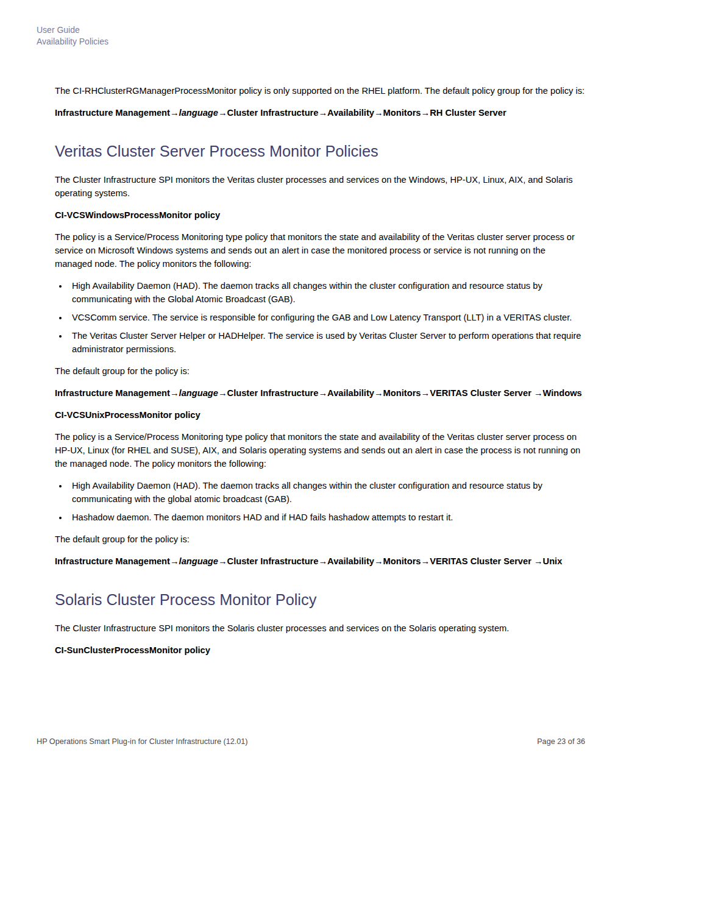User Guide
Availability Policies
The CI-RHClusterRGManagerProcessMonitor policy is only supported on the RHEL platform. The default policy group for the policy is:
Infrastructure Management→language→Cluster Infrastructure→Availability→Monitors→RH Cluster Server
Veritas Cluster Server Process Monitor Policies
The Cluster Infrastructure SPI monitors the Veritas cluster processes and services on the Windows, HP-UX, Linux, AIX, and Solaris operating systems.
CI-VCSWindowsProcessMonitor policy
The policy is a Service/Process Monitoring type policy that monitors the state and availability of the Veritas cluster server process or service on Microsoft Windows systems and sends out an alert in case the monitored process or service is not running on the managed node. The policy monitors the following:
High Availability Daemon (HAD). The daemon tracks all changes within the cluster configuration and resource status by communicating with the Global Atomic Broadcast (GAB).
VCSComm service. The service is responsible for configuring the GAB and Low Latency Transport (LLT) in a VERITAS cluster.
The Veritas Cluster Server Helper or HADHelper. The service is used by Veritas Cluster Server to perform operations that require administrator permissions.
The default group for the policy is:
Infrastructure Management→language→Cluster Infrastructure→Availability→Monitors→VERITAS Cluster Server →Windows
CI-VCSUnixProcessMonitor policy
The policy is a Service/Process Monitoring type policy that monitors the state and availability of the Veritas cluster server process on HP-UX, Linux (for RHEL and SUSE), AIX, and Solaris operating systems and sends out an alert in case the process is not running on the managed node. The policy monitors the following:
High Availability Daemon (HAD). The daemon tracks all changes within the cluster configuration and resource status by communicating with the global atomic broadcast (GAB).
Hashadow daemon. The daemon monitors HAD and if HAD fails hashadow attempts to restart it.
The default group for the policy is:
Infrastructure Management→language→Cluster Infrastructure→Availability→Monitors→VERITAS Cluster Server →Unix
Solaris Cluster Process Monitor Policy
The Cluster Infrastructure SPI monitors the Solaris cluster processes and services on the Solaris operating system.
CI-SunClusterProcessMonitor policy
HP Operations Smart Plug-in for Cluster Infrastructure (12.01) Page 23 of 36